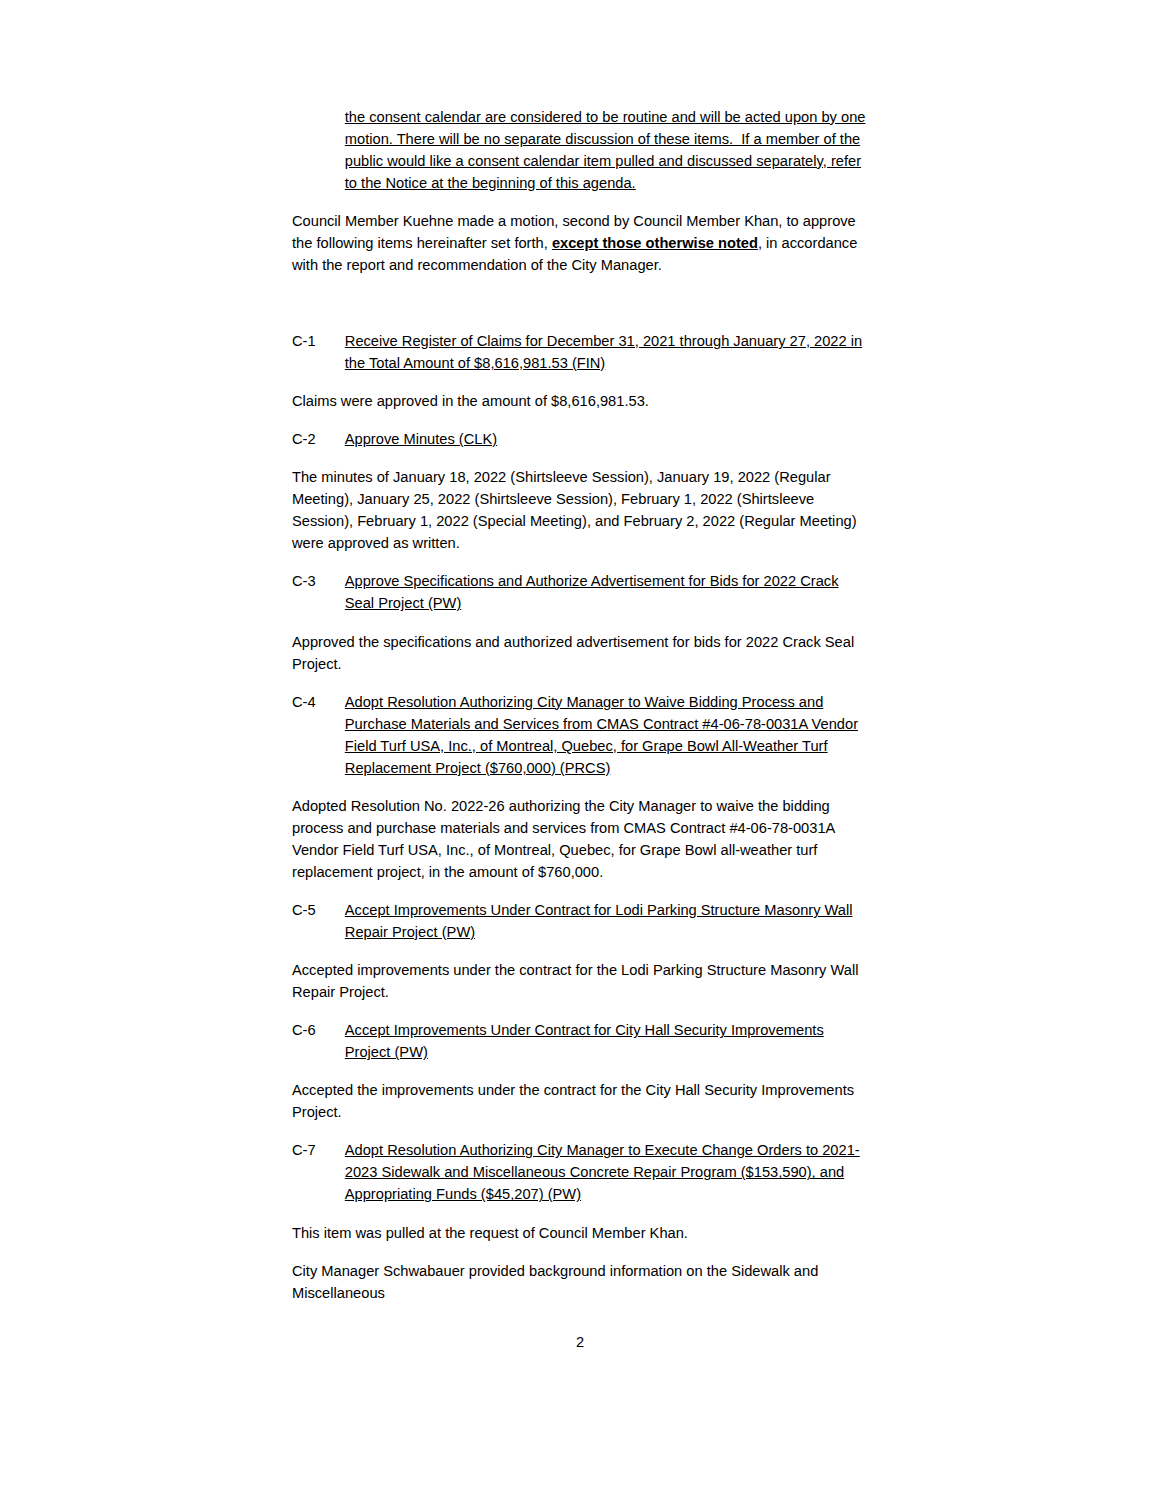the consent calendar are considered to be routine and will be acted upon by one motion. There will be no separate discussion of these items. If a member of the public would like a consent calendar item pulled and discussed separately, refer to the Notice at the beginning of this agenda.
Council Member Kuehne made a motion, second by Council Member Khan, to approve the following items hereinafter set forth, except those otherwise noted, in accordance with the report and recommendation of the City Manager.
C-1
Receive Register of Claims for December 31, 2021 through January 27, 2022 in the Total Amount of $8,616,981.53 (FIN)
Claims were approved in the amount of $8,616,981.53.
C-2
Approve Minutes (CLK)
The minutes of January 18, 2022 (Shirtsleeve Session), January 19, 2022 (Regular Meeting), January 25, 2022 (Shirtsleeve Session), February 1, 2022 (Shirtsleeve Session), February 1, 2022 (Special Meeting), and February 2, 2022 (Regular Meeting) were approved as written.
C-3
Approve Specifications and Authorize Advertisement for Bids for 2022 Crack Seal Project (PW)
Approved the specifications and authorized advertisement for bids for 2022 Crack Seal Project.
C-4
Adopt Resolution Authorizing City Manager to Waive Bidding Process and Purchase Materials and Services from CMAS Contract #4-06-78-0031A Vendor Field Turf USA, Inc., of Montreal, Quebec, for Grape Bowl All-Weather Turf Replacement Project ($760,000) (PRCS)
Adopted Resolution No. 2022-26 authorizing the City Manager to waive the bidding process and purchase materials and services from CMAS Contract #4-06-78-0031A Vendor Field Turf USA, Inc., of Montreal, Quebec, for Grape Bowl all-weather turf replacement project, in the amount of $760,000.
C-5
Accept Improvements Under Contract for Lodi Parking Structure Masonry Wall Repair Project (PW)
Accepted improvements under the contract for the Lodi Parking Structure Masonry Wall Repair Project.
C-6
Accept Improvements Under Contract for City Hall Security Improvements Project (PW)
Accepted the improvements under the contract for the City Hall Security Improvements Project.
C-7
Adopt Resolution Authorizing City Manager to Execute Change Orders to 2021-2023 Sidewalk and Miscellaneous Concrete Repair Program ($153,590), and Appropriating Funds ($45,207) (PW)
This item was pulled at the request of Council Member Khan.
City Manager Schwabauer provided background information on the Sidewalk and Miscellaneous
2